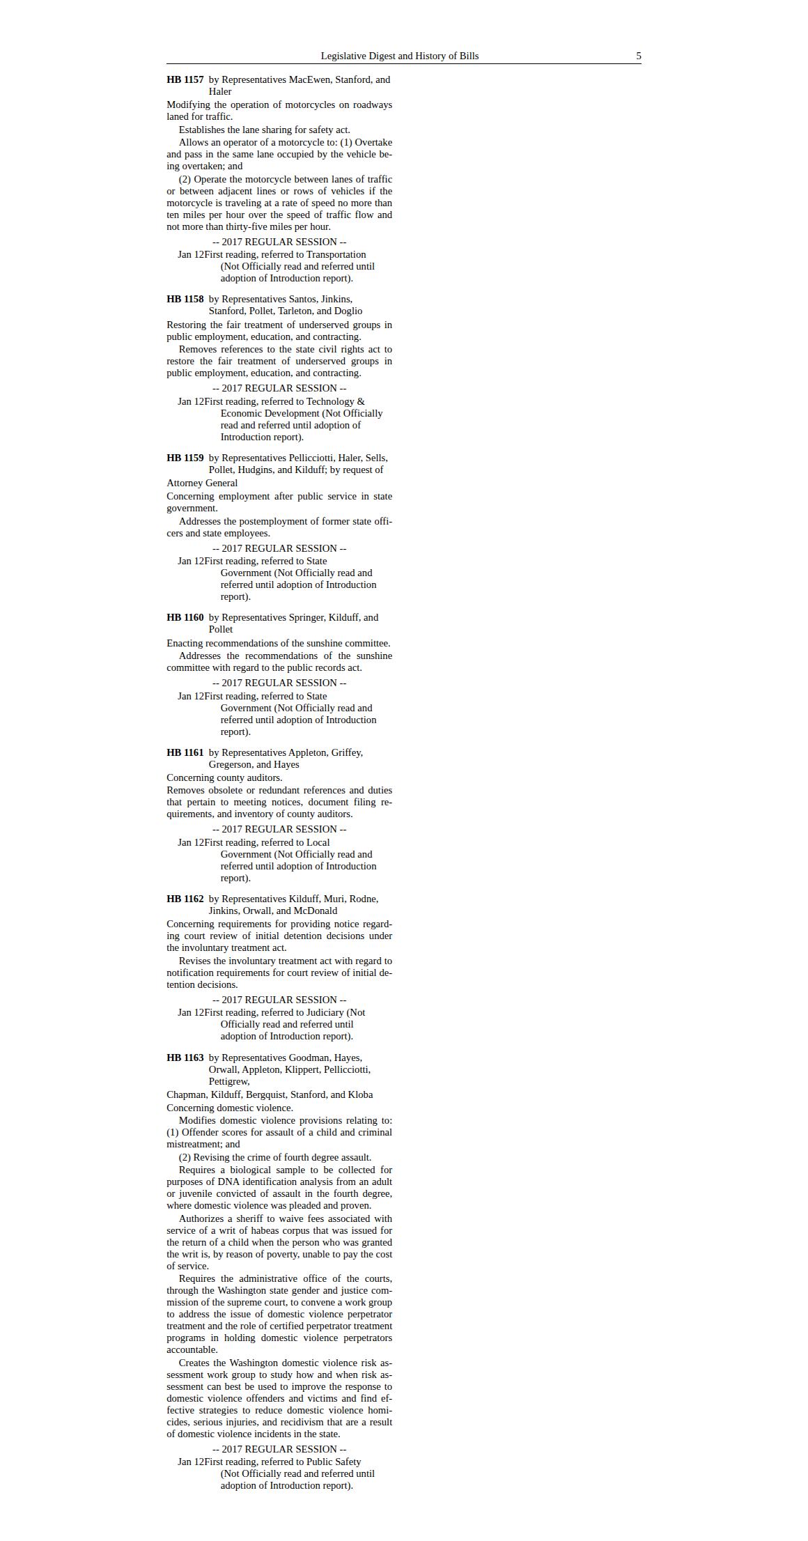Legislative Digest and History of Bills
5
HB 1157 by Representatives MacEwen, Stanford, and Haler
Modifying the operation of motorcycles on roadways laned for traffic.
Establishes the lane sharing for safety act.
Allows an operator of a motorcycle to: (1) Overtake and pass in the same lane occupied by the vehicle being overtaken; and
(2) Operate the motorcycle between lanes of traffic or between adjacent lines or rows of vehicles if the motorcycle is traveling at a rate of speed no more than ten miles per hour over the speed of traffic flow and not more than thirty-five miles per hour.
-- 2017 REGULAR SESSION --
Jan 12 First reading, referred to Transportation (Not Officially read and referred until adoption of Introduction report).
HB 1158 by Representatives Santos, Jinkins, Stanford, Pollet, Tarleton, and Doglio
Restoring the fair treatment of underserved groups in public employment, education, and contracting.
Removes references to the state civil rights act to restore the fair treatment of underserved groups in public employment, education, and contracting.
-- 2017 REGULAR SESSION --
Jan 12 First reading, referred to Technology & Economic Development (Not Officially read and referred until adoption of Introduction report).
HB 1159 by Representatives Pellicciotti, Haler, Sells, Pollet, Hudgins, and Kilduff; by request of
Attorney General
Concerning employment after public service in state government.
Addresses the postemployment of former state officers and state employees.
-- 2017 REGULAR SESSION --
Jan 12 First reading, referred to State Government (Not Officially read and referred until adoption of Introduction report).
HB 1160 by Representatives Springer, Kilduff, and Pollet
Enacting recommendations of the sunshine committee.
Addresses the recommendations of the sunshine committee with regard to the public records act.
-- 2017 REGULAR SESSION --
Jan 12 First reading, referred to State Government (Not Officially read and referred until adoption of Introduction report).
HB 1161 by Representatives Appleton, Griffey, Gregerson, and Hayes
Concerning county auditors.
Removes obsolete or redundant references and duties that pertain to meeting notices, document filing requirements, and inventory of county auditors.
-- 2017 REGULAR SESSION --
Jan 12 First reading, referred to Local Government (Not Officially read and referred until adoption of Introduction report).
HB 1162 by Representatives Kilduff, Muri, Rodne, Jinkins, Orwall, and McDonald
Concerning requirements for providing notice regarding court review of initial detention decisions under the involuntary treatment act.
Revises the involuntary treatment act with regard to notification requirements for court review of initial detention decisions.
-- 2017 REGULAR SESSION --
Jan 12 First reading, referred to Judiciary (Not Officially read and referred until adoption of Introduction report).
HB 1163 by Representatives Goodman, Hayes, Orwall, Appleton, Klippert, Pellicciotti, Pettigrew,
Chapman, Kilduff, Bergquist, Stanford, and Kloba
Concerning domestic violence.
Modifies domestic violence provisions relating to: (1) Offender scores for assault of a child and criminal mistreatment; and
(2) Revising the crime of fourth degree assault.
Requires a biological sample to be collected for purposes of DNA identification analysis from an adult or juvenile convicted of assault in the fourth degree, where domestic violence was pleaded and proven.
Authorizes a sheriff to waive fees associated with service of a writ of habeas corpus that was issued for the return of a child when the person who was granted the writ is, by reason of poverty, unable to pay the cost of service.
Requires the administrative office of the courts, through the Washington state gender and justice commission of the supreme court, to convene a work group to address the issue of domestic violence perpetrator treatment and the role of certified perpetrator treatment programs in holding domestic violence perpetrators accountable.
Creates the Washington domestic violence risk assessment work group to study how and when risk assessment can best be used to improve the response to domestic violence offenders and victims and find effective strategies to reduce domestic violence homicides, serious injuries, and recidivism that are a result of domestic violence incidents in the state.
-- 2017 REGULAR SESSION --
Jan 12 First reading, referred to Public Safety (Not Officially read and referred until adoption of Introduction report).